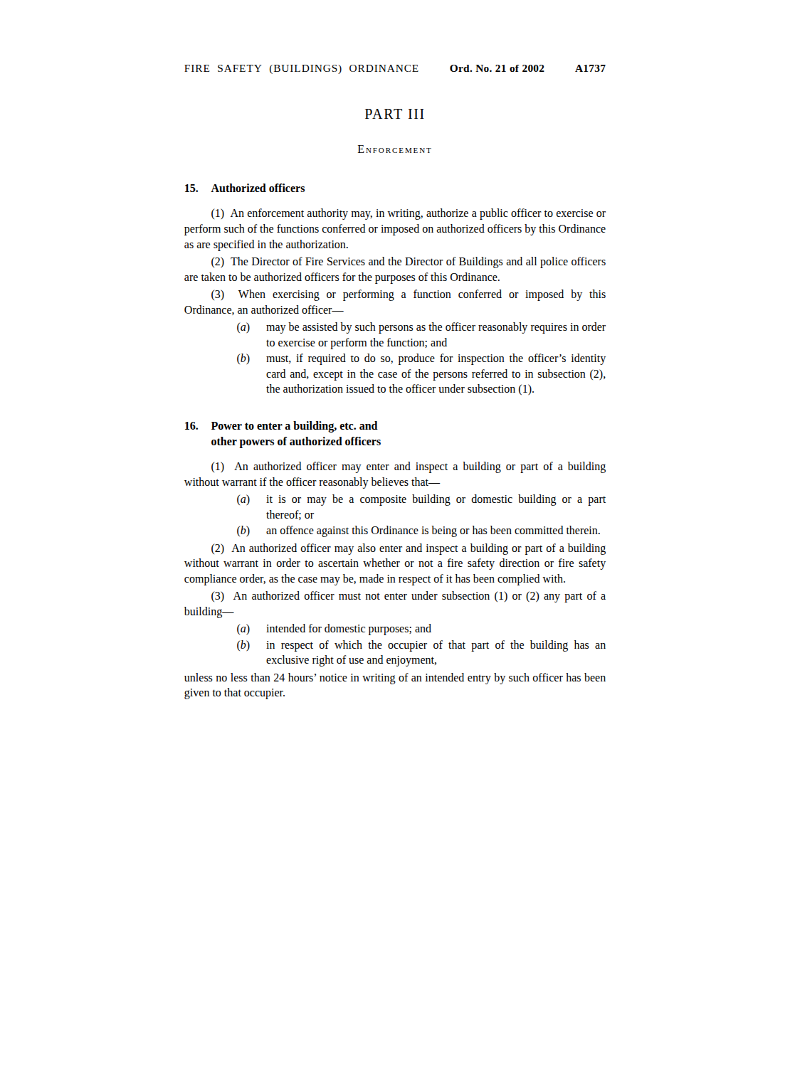FIRE SAFETY (BUILDINGS) ORDINANCE Ord. No. 21 of 2002 A1737
PART III
Enforcement
15. Authorized officers
(1) An enforcement authority may, in writing, authorize a public officer to exercise or perform such of the functions conferred or imposed on authorized officers by this Ordinance as are specified in the authorization.
(2) The Director of Fire Services and the Director of Buildings and all police officers are taken to be authorized officers for the purposes of this Ordinance.
(3) When exercising or performing a function conferred or imposed by this Ordinance, an authorized officer—
(a) may be assisted by such persons as the officer reasonably requires in order to exercise or perform the function; and
(b) must, if required to do so, produce for inspection the officer’s identity card and, except in the case of the persons referred to in subsection (2), the authorization issued to the officer under subsection (1).
16. Power to enter a building, etc. and other powers of authorized officers
(1) An authorized officer may enter and inspect a building or part of a building without warrant if the officer reasonably believes that—
(a) it is or may be a composite building or domestic building or a part thereof; or
(b) an offence against this Ordinance is being or has been committed therein.
(2) An authorized officer may also enter and inspect a building or part of a building without warrant in order to ascertain whether or not a fire safety direction or fire safety compliance order, as the case may be, made in respect of it has been complied with.
(3) An authorized officer must not enter under subsection (1) or (2) any part of a building—
(a) intended for domestic purposes; and
(b) in respect of which the occupier of that part of the building has an exclusive right of use and enjoyment,
unless no less than 24 hours’ notice in writing of an intended entry by such officer has been given to that occupier.